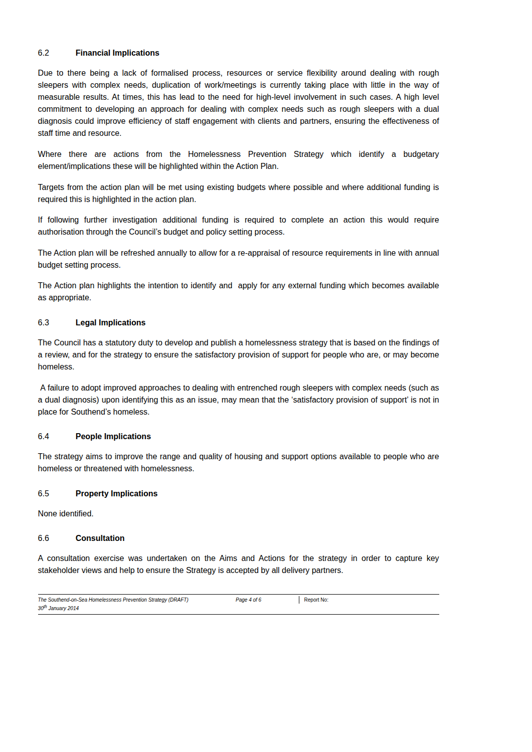6.2 Financial Implications
Due to there being a lack of formalised process, resources or service flexibility around dealing with rough sleepers with complex needs, duplication of work/meetings is currently taking place with little in the way of measurable results. At times, this has lead to the need for high-level involvement in such cases. A high level commitment to developing an approach for dealing with complex needs such as rough sleepers with a dual diagnosis could improve efficiency of staff engagement with clients and partners, ensuring the effectiveness of staff time and resource.
Where there are actions from the Homelessness Prevention Strategy which identify a budgetary element/implications these will be highlighted within the Action Plan.
Targets from the action plan will be met using existing budgets where possible and where additional funding is required this is highlighted in the action plan.
If following further investigation additional funding is required to complete an action this would require authorisation through the Council’s budget and policy setting process.
The Action plan will be refreshed annually to allow for a re-appraisal of resource requirements in line with annual budget setting process.
The Action plan highlights the intention to identify and apply for any external funding which becomes available as appropriate.
6.3 Legal Implications
The Council has a statutory duty to develop and publish a homelessness strategy that is based on the findings of a review, and for the strategy to ensure the satisfactory provision of support for people who are, or may become homeless.
A failure to adopt improved approaches to dealing with entrenched rough sleepers with complex needs (such as a dual diagnosis) upon identifying this as an issue, may mean that the ‘satisfactory provision of support’ is not in place for Southend’s homeless.
6.4 People Implications
The strategy aims to improve the range and quality of housing and support options available to people who are homeless or threatened with homelessness.
6.5 Property Implications
None identified.
6.6 Consultation
A consultation exercise was undertaken on the Aims and Actions for the strategy in order to capture key stakeholder views and help to ensure the Strategy is accepted by all delivery partners.
The Southend-on-Sea Homelessness Prevention Strategy (DRAFT) 30th January 2014
Page 4 of 6
Report No: